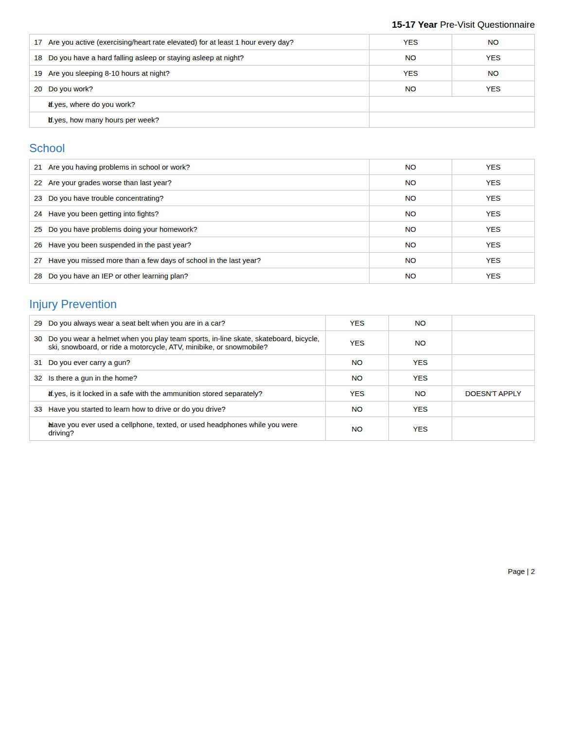15-17 Year Pre-Visit Questionnaire
| 17 | Are you active (exercising/heart rate elevated) for at least 1 hour every day? | YES | NO |
| 18 | Do you have a hard falling asleep or staying asleep at night? | NO | YES |
| 19 | Are you sleeping 8-10 hours at night? | YES | NO |
| 20 | Do you work? | NO | YES |
| a. | If yes, where do you work? | |
| b. | If yes, how many hours per week? | |
School
| 21 | Are you having problems in school or work? | NO | YES |
| 22 | Are your grades worse than last year? | NO | YES |
| 23 | Do you have trouble concentrating? | NO | YES |
| 24 | Have you been getting into fights? | NO | YES |
| 25 | Do you have problems doing your homework? | NO | YES |
| 26 | Have you been suspended in the past year? | NO | YES |
| 27 | Have you missed more than a few days of school in the last year? | NO | YES |
| 28 | Do you have an IEP or other learning plan? | NO | YES |
Injury Prevention
| 29 | Do you always wear a seat belt when you are in a car? | YES | NO | |
| 30 | Do you wear a helmet when you play team sports, in-line skate, skateboard, bicycle, ski, snowboard, or ride a motorcycle, ATV, minibike, or snowmobile? | YES | NO | |
| 31 | Do you ever carry a gun? | NO | YES | |
| 32 | Is there a gun in the home? | NO | YES | |
| a. | If yes, is it locked in a safe with the ammunition stored separately? | YES | NO | DOESN'T APPLY |
| 33 | Have you started to learn how to drive or do you drive? | NO | YES | |
| a. | Have you ever used a cellphone, texted, or used headphones while you were driving? | NO | YES | |
Page | 2